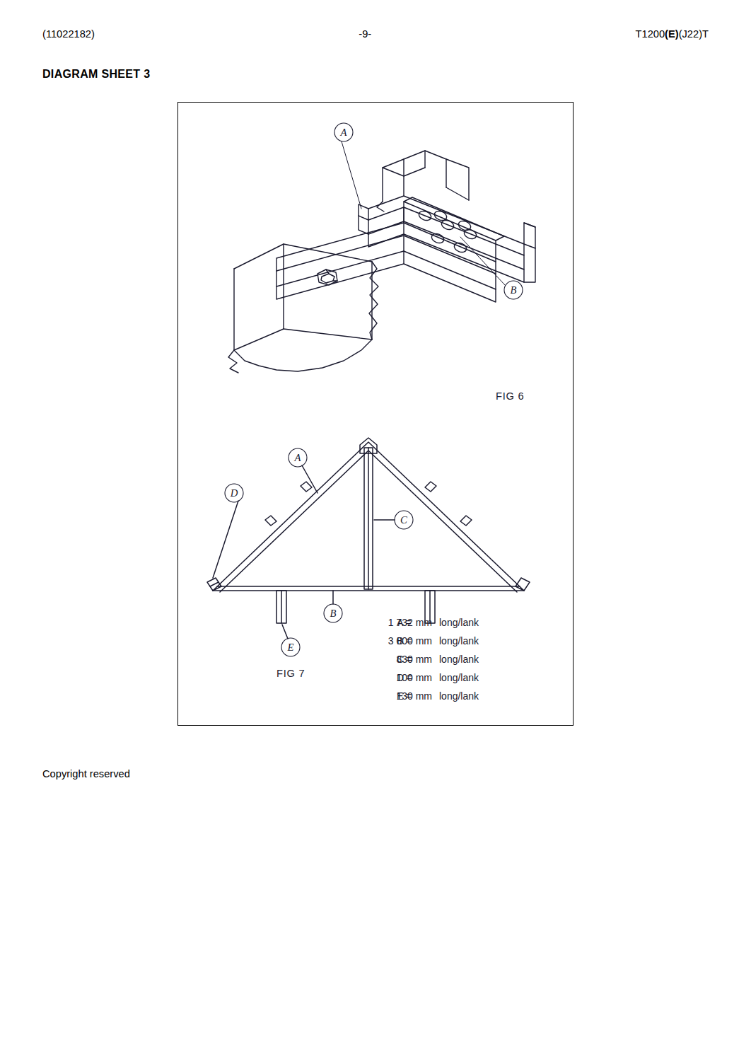(11022182) -9- T1200(E)(J22)T
DIAGRAM SHEET 3
A B FIG 6
A D C B E FIG 7 A = 1 732 mm long/lank B = 3 000 mm long/lank C = 830 mm long/lank D = 100 mm long/lank E = 130 mm long/lank
Copyright reserved